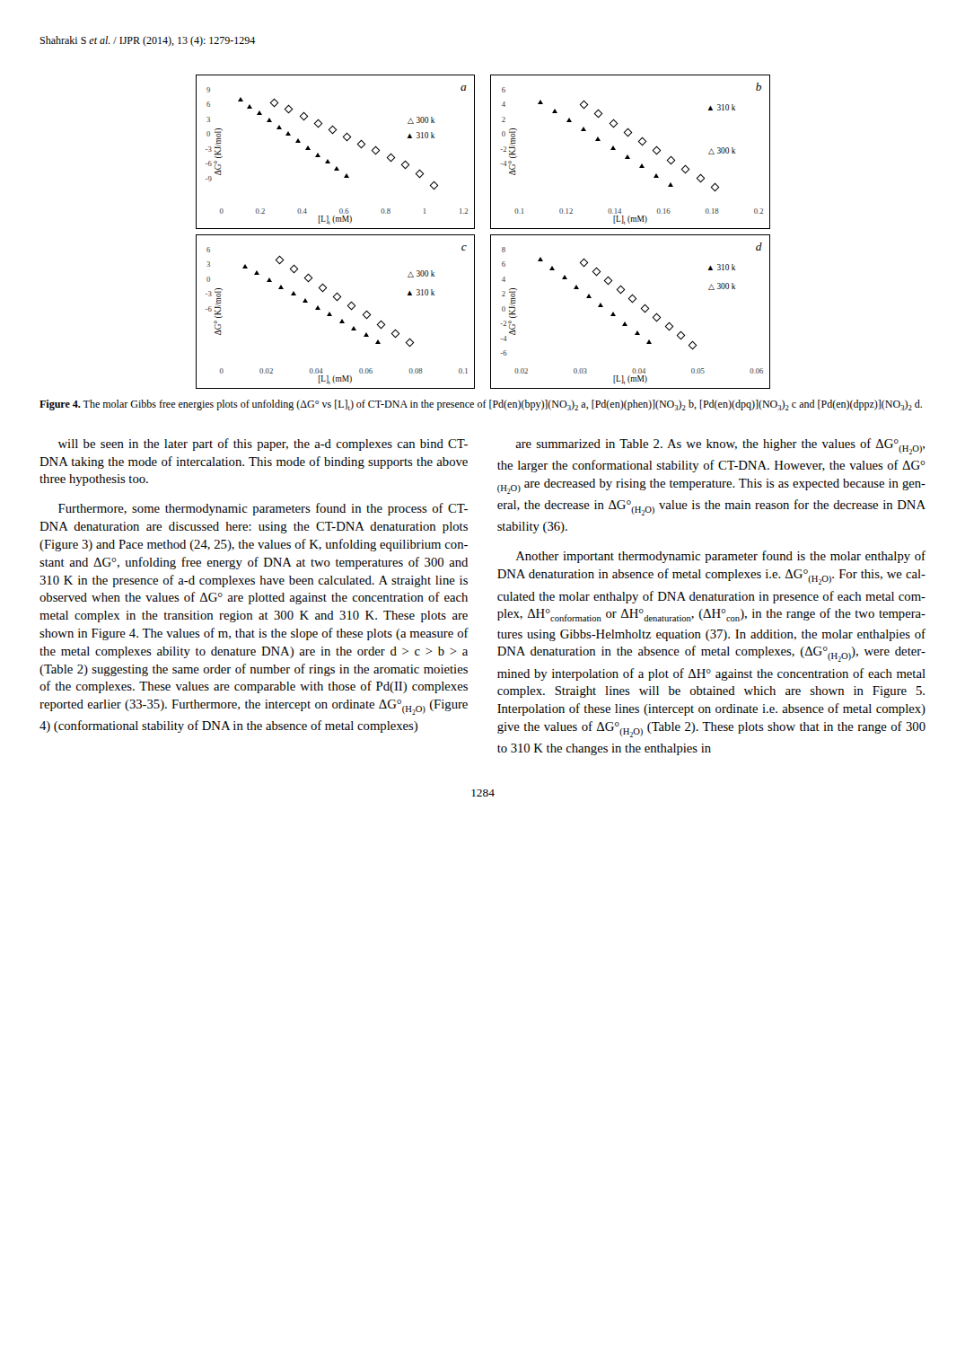Shahraki S et al. / IJPR (2014), 13 (4): 1279-1294
a ΔG° (KJ/mol)
9
6
3
0
-3
-6
-9
△ 300 k ▲ 310 k
00.20.40.60.811.2
[L]t (mM)
b ΔG° (KJ/mol)
6
4
2
0
-2
-4
▲ 310 k △ 300 k
0.10.120.140.160.180.2
[L]t (mM)
c ΔG° (KJ/mol)
6
3
0
-3
-6
△ 300 k ▲ 310 k
00.020.040.060.080.1
[L]t (mM)
d ΔG° (KJ/mol)
8
6
4
2
0
-2
-4
-6
▲ 310 k △ 300 k
0.020.030.040.050.06
[L]t (mM)
Figure 4. The molar Gibbs free energies plots of unfolding (ΔG° vs [L]t) of CT-DNA in the presence of [Pd(en)(bpy)](NO3)2 a, [Pd(en)(phen)](NO3)2 b, [Pd(en)(dpq)](NO3)2 c and [Pd(en)(dppz)](NO3)2 d.
will be seen in the later part of this paper, the a-d complexes can bind CT-DNA taking the mode of intercalation. This mode of binding supports the above three hypothesis too.
Furthermore, some thermodynamic parameters found in the process of CT-DNA denaturation are discussed here: using the CT-DNA denaturation plots (Figure 3) and Pace method (24, 25), the values of K, unfolding equilibrium constant and ΔG°, unfolding free energy of DNA at two temperatures of 300 and 310 K in the presence of a-d complexes have been calculated. A straight line is observed when the values of ΔG° are plotted against the concentration of each metal complex in the transition region at 300 K and 310 K. These plots are shown in Figure 4. The values of m, that is the slope of these plots (a measure of the metal complexes ability to denature DNA) are in the order d > c > b > a (Table 2) suggesting the same order of number of rings in the aromatic moieties of the complexes. These values are comparable with those of Pd(II) complexes reported earlier (33-35). Furthermore, the intercept on ordinate ΔG°(H2O) (Figure 4) (conformational stability of DNA in the absence of metal complexes)
are summarized in Table 2. As we know, the higher the values of ΔG°(H2O), the larger the conformational stability of CT-DNA. However, the values of ΔG°(H2O) are decreased by rising the temperature. This is as expected because in general, the decrease in ΔG°(H2O) value is the main reason for the decrease in DNA stability (36).
Another important thermodynamic parameter found is the molar enthalpy of DNA denaturation in absence of metal complexes i.e. ΔG°(H2O). For this, we calculated the molar enthalpy of DNA denaturation in presence of each metal complex, ΔH°conformation or ΔH°denaturation, (ΔH°con), in the range of the two temperatures using Gibbs-Helmholtz equation (37). In addition, the molar enthalpies of DNA denaturation in the absence of metal complexes, (ΔG°(H2O)), were determined by interpolation of a plot of ΔH° against the concentration of each metal complex. Straight lines will be obtained which are shown in Figure 5. Interpolation of these lines (intercept on ordinate i.e. absence of metal complex) give the values of ΔG°(H2O) (Table 2). These plots show that in the range of 300 to 310 K the changes in the enthalpies in
1284